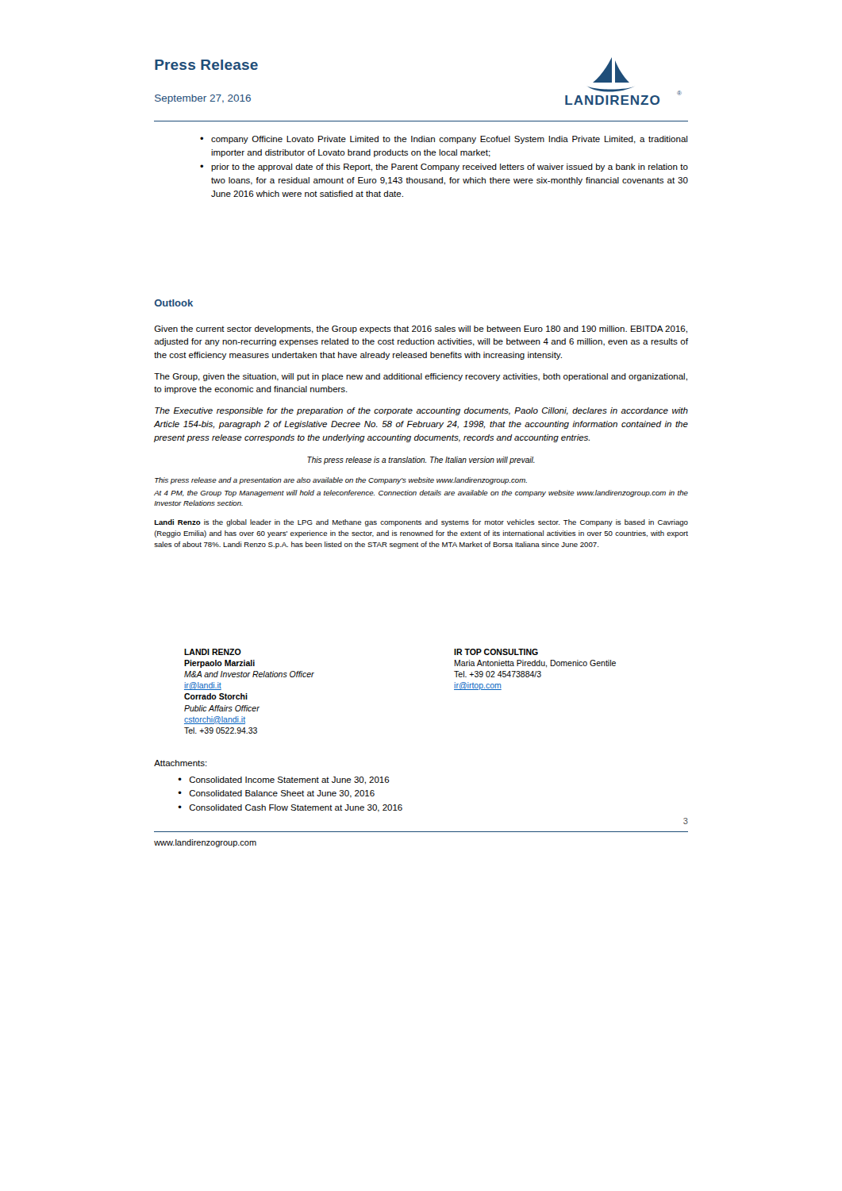Press Release
September 27, 2016
LANDIRENZO ®
company Officine Lovato Private Limited to the Indian company Ecofuel System India Private Limited, a traditional importer and distributor of Lovato brand products on the local market;
prior to the approval date of this Report, the Parent Company received letters of waiver issued by a bank in relation to two loans, for a residual amount of Euro 9,143 thousand, for which there were six-monthly financial covenants at 30 June 2016 which were not satisfied at that date.
Outlook
Given the current sector developments, the Group expects that 2016 sales will be between Euro 180 and 190 million. EBITDA 2016, adjusted for any non-recurring expenses related to the cost reduction activities, will be between 4 and 6 million, even as a results of the cost efficiency measures undertaken that have already released benefits with increasing intensity.
The Group, given the situation, will put in place new and additional efficiency recovery activities, both operational and organizational, to improve the economic and financial numbers.
The Executive responsible for the preparation of the corporate accounting documents, Paolo Cilloni, declares in accordance with Article 154-bis, paragraph 2 of Legislative Decree No. 58 of February 24, 1998, that the accounting information contained in the present press release corresponds to the underlying accounting documents, records and accounting entries.
This press release is a translation. The Italian version will prevail.
This press release and a presentation are also available on the Company’s website www.landirenzogroup.com.
At 4 PM, the Group Top Management will hold a teleconference. Connection details are available on the company website www.landirenzogroup.com in the Investor Relations section.
Landi Renzo is the global leader in the LPG and Methane gas components and systems for motor vehicles sector. The Company is based in Cavriago (Reggio Emilia) and has over 60 years' experience in the sector, and is renowned for the extent of its international activities in over 50 countries, with export sales of about 78%. Landi Renzo S.p.A. has been listed on the STAR segment of the MTA Market of Borsa Italiana since June 2007.
LANDI RENZO
Pierpaolo Marziali
M&A and Investor Relations Officer
ir@landi.it
Corrado Storchi
Public Affairs Officer
cstorchi@landi.it
Tel. +39 0522.94.33
IR TOP CONSULTING
Maria Antonietta Pireddu, Domenico Gentile
Tel. +39 02 45473884/3
ir@irtop.com
Attachments:
Consolidated Income Statement at June 30, 2016
Consolidated Balance Sheet at June 30, 2016
Consolidated Cash Flow Statement at June 30, 2016
3
www.landirenzogroup.com